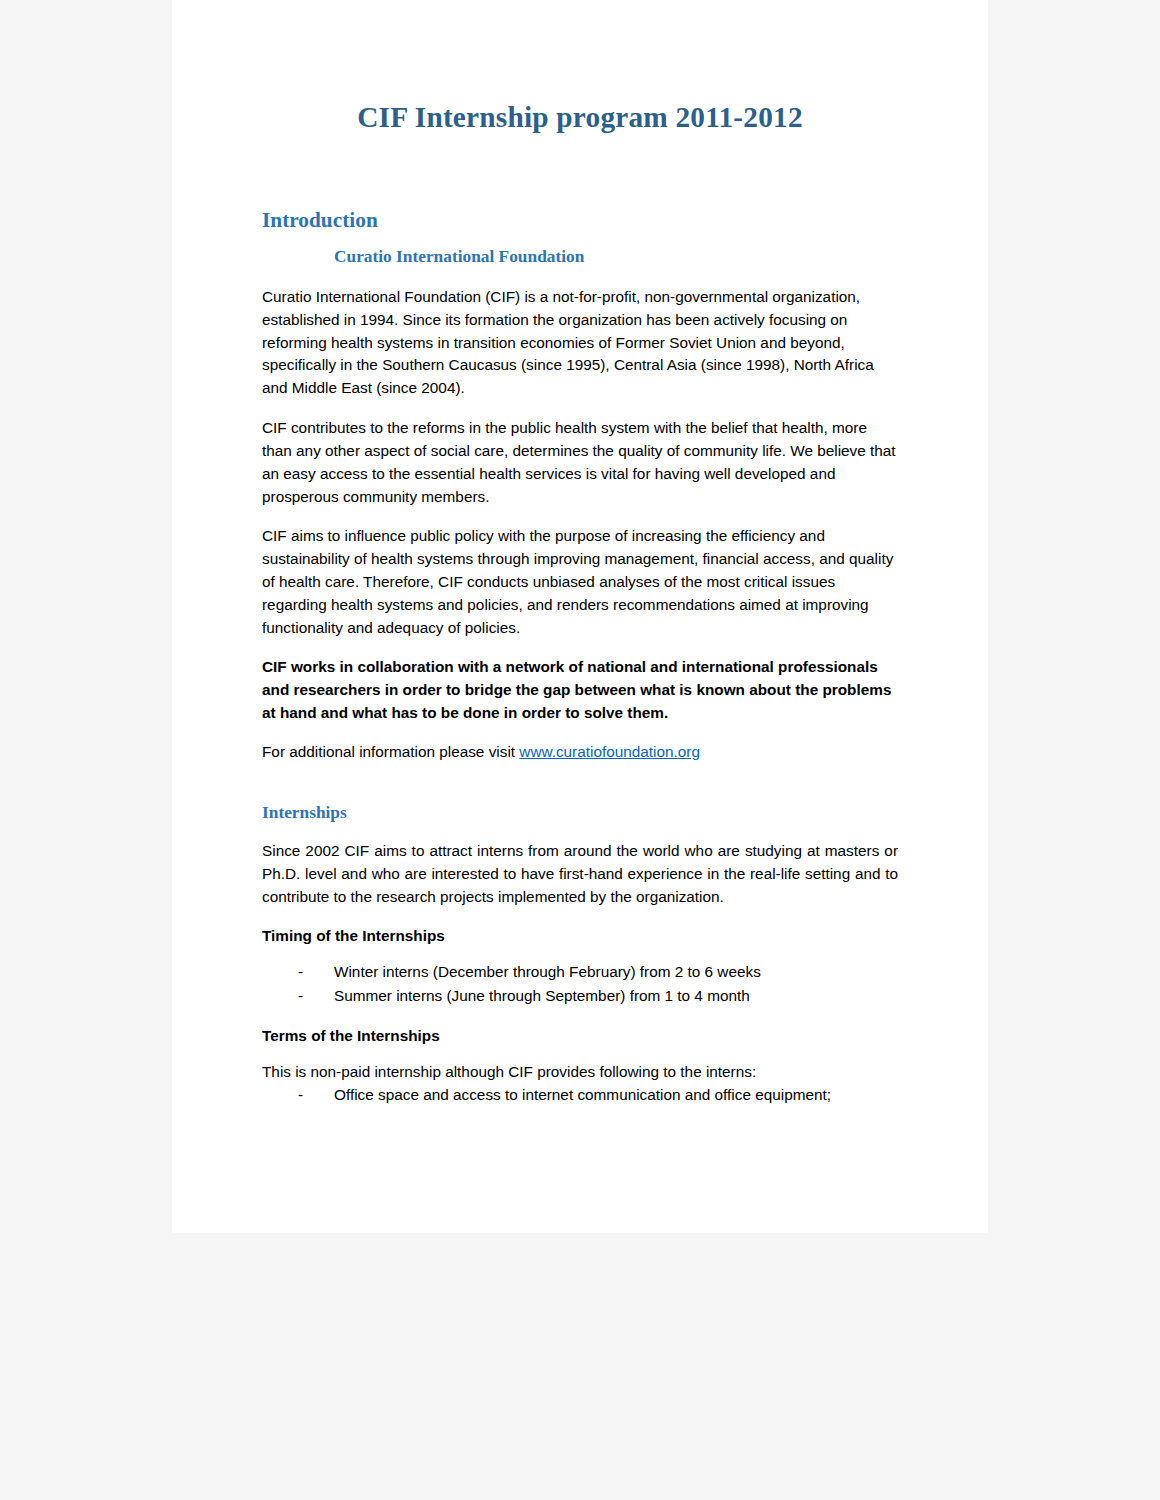CIF Internship program 2011-2012
Introduction
Curatio International Foundation
Curatio International Foundation (CIF) is a not-for-profit, non-governmental organization, established in 1994. Since its formation the organization has been actively focusing on reforming health systems in transition economies of Former Soviet Union and beyond, specifically in the Southern Caucasus (since 1995), Central Asia (since 1998), North Africa and Middle East (since 2004).
CIF contributes to the reforms in the public health system with the belief that health, more than any other aspect of social care, determines the quality of community life. We believe that an easy access to the essential health services is vital for having well developed and prosperous community members.
CIF aims to influence public policy with the purpose of increasing the efficiency and sustainability of health systems through improving management, financial access, and quality of health care. Therefore, CIF conducts unbiased analyses of the most critical issues regarding health systems and policies, and renders recommendations aimed at improving functionality and adequacy of policies.
CIF works in collaboration with a network of national and international professionals and researchers in order to bridge the gap between what is known about the problems at hand and what has to be done in order to solve them.
For additional information please visit www.curatiofoundation.org
Internships
Since 2002 CIF aims to attract interns from around the world who are studying at masters or Ph.D. level and who are interested to have first-hand experience in the real-life setting and to contribute to the research projects implemented by the organization.
Timing of the Internships
Winter interns (December through February) from 2 to 6 weeks
Summer interns (June through September) from 1 to 4 month
Terms of the Internships
This is non-paid internship although CIF provides following to the interns:
Office space and access to internet communication and office equipment;